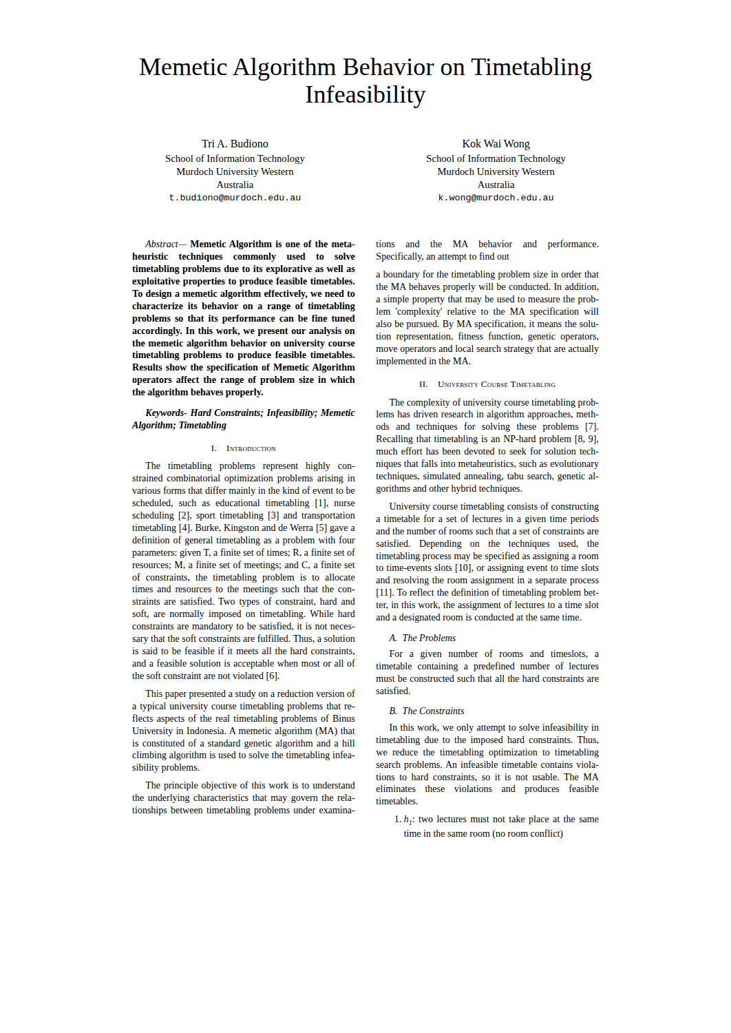Memetic Algorithm Behavior on Timetabling
Infeasibility
Tri A. Budiono
School of Information Technology
Murdoch University Western
Australia
t.budiono@murdoch.edu.au
Kok Wai Wong
School of Information Technology
Murdoch University Western
Australia
k.wong@murdoch.edu.au
Abstract— Memetic Algorithm is one of the metaheuristic techniques commonly used to solve timetabling problems due to its explorative as well as exploitative properties to produce feasible timetables. To design a memetic algorithm effectively, we need to characterize its behavior on a range of timetabling problems so that its performance can be fine tuned accordingly. In this work, we present our analysis on the memetic algorithm behavior on university course timetabling problems to produce feasible timetables. Results show the specification of Memetic Algorithm operators affect the range of problem size in which the algorithm behaves properly.
Keywords- Hard Constraints; Infeasibility; Memetic Algorithm; Timetabling
I. Introduction
The timetabling problems represent highly constrained combinatorial optimization problems arising in various forms that differ mainly in the kind of event to be scheduled, such as educational timetabling [1], nurse scheduling [2], sport timetabling [3] and transportation timetabling [4]. Burke, Kingston and de Werra [5] gave a definition of general timetabling as a problem with four parameters: given T, a finite set of times; R, a finite set of resources; M, a finite set of meetings; and C, a finite set of constraints, the timetabling problem is to allocate times and resources to the meetings such that the constraints are satisfied. Two types of constraint, hard and soft, are normally imposed on timetabling. While hard constraints are mandatory to be satisfied, it is not necessary that the soft constraints are fulfilled. Thus, a solution is said to be feasible if it meets all the hard constraints, and a feasible solution is acceptable when most or all of the soft constraint are not violated [6].
This paper presented a study on a reduction version of a typical university course timetabling problems that reflects aspects of the real timetabling problems of Binus University in Indonesia. A memetic algorithm (MA) that is constituted of a standard genetic algorithm and a hill climbing algorithm is used to solve the timetabling infeasibility problems.
The principle objective of this work is to understand the underlying characteristics that may govern the relationships between timetabling problems under examinations and the MA behavior and performance. Specifically, an attempt to find out
a boundary for the timetabling problem size in order that the MA behaves properly will be conducted. In addition, a simple property that may be used to measure the problem 'complexity' relative to the MA specification will also be pursued. By MA specification, it means the solution representation, fitness function, genetic operators, move operators and local search strategy that are actually implemented in the MA.
II. University Course Timetabling
The complexity of university course timetabling problems has driven research in algorithm approaches, methods and techniques for solving these problems [7]. Recalling that timetabling is an NP-hard problem [8, 9], much effort has been devoted to seek for solution techniques that falls into metaheuristics, such as evolutionary techniques, simulated annealing, tabu search, genetic algorithms and other hybrid techniques.
University course timetabling consists of constructing a timetable for a set of lectures in a given time periods and the number of rooms such that a set of constraints are satisfied. Depending on the techniques used, the timetabling process may be specified as assigning a room to time-events slots [10], or assigning event to time slots and resolving the room assignment in a separate process [11]. To reflect the definition of timetabling problem better, in this work, the assignment of lectures to a time slot and a designated room is conducted at the same time.
A. The Problems
For a given number of rooms and timeslots, a timetable containing a predefined number of lectures must be constructed such that all the hard constraints are satisfied.
B. The Constraints
In this work, we only attempt to solve infeasibility in timetabling due to the imposed hard constraints. Thus, we reduce the timetabling optimization to timetabling search problems. An infeasible timetable contains violations to hard constraints, so it is not usable. The MA eliminates these violations and produces feasible timetables.
h1: two lectures must not take place at the same time in the same room (no room conflict)